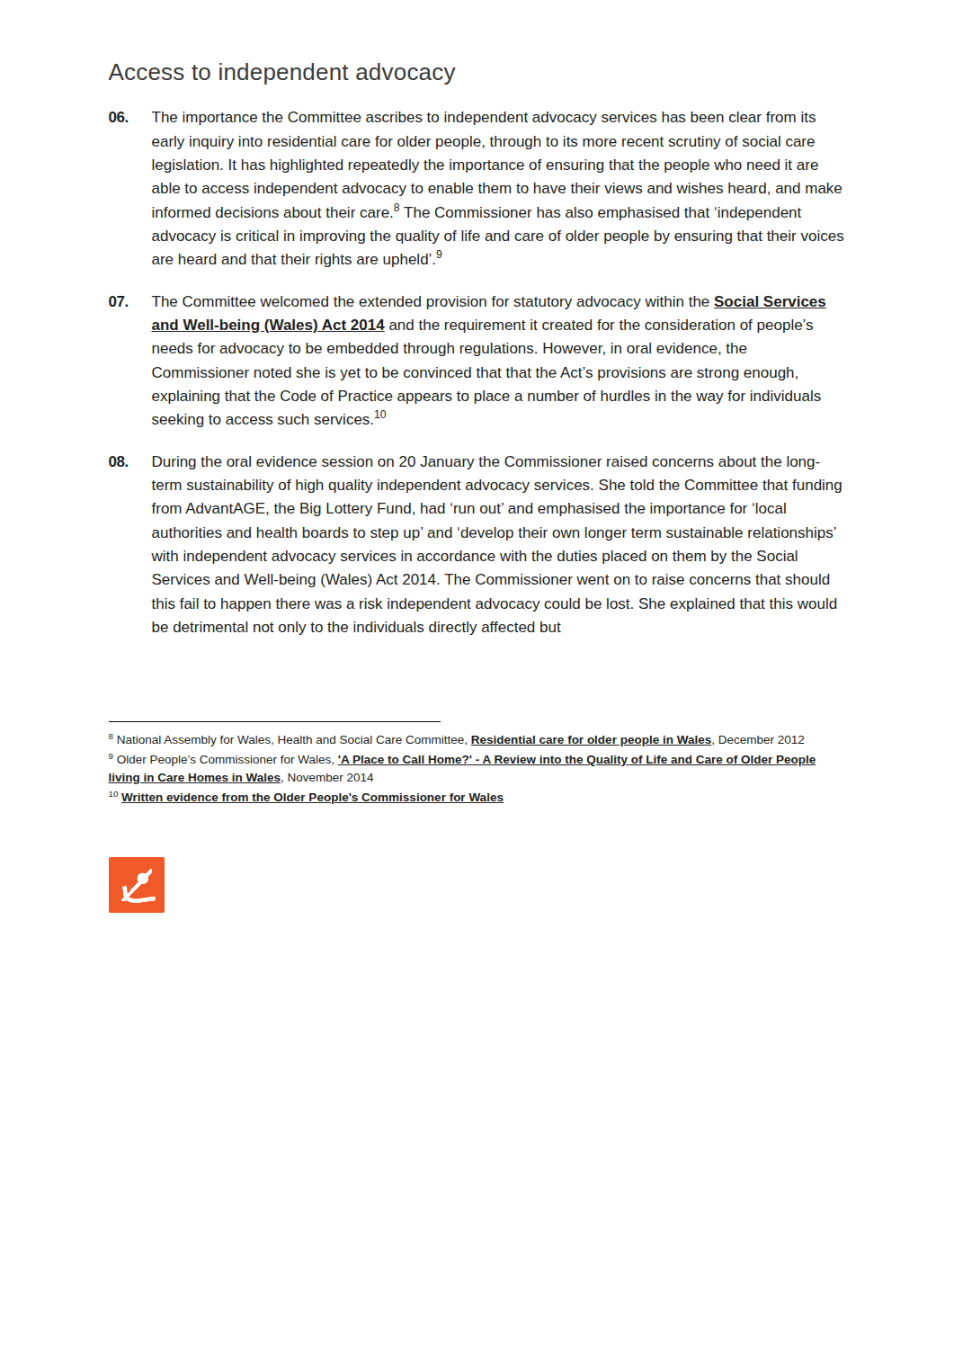Access to independent advocacy
06. The importance the Committee ascribes to independent advocacy services has been clear from its early inquiry into residential care for older people, through to its more recent scrutiny of social care legislation. It has highlighted repeatedly the importance of ensuring that the people who need it are able to access independent advocacy to enable them to have their views and wishes heard, and make informed decisions about their care.8 The Commissioner has also emphasised that ‘independent advocacy is critical in improving the quality of life and care of older people by ensuring that their voices are heard and that their rights are upheld’.9
07. The Committee welcomed the extended provision for statutory advocacy within the Social Services and Well-being (Wales) Act 2014 and the requirement it created for the consideration of people’s needs for advocacy to be embedded through regulations. However, in oral evidence, the Commissioner noted she is yet to be convinced that that the Act’s provisions are strong enough, explaining that the Code of Practice appears to place a number of hurdles in the way for individuals seeking to access such services.10
08. During the oral evidence session on 20 January the Commissioner raised concerns about the long-term sustainability of high quality independent advocacy services. She told the Committee that funding from AdvantAGE, the Big Lottery Fund, had ‘run out’ and emphasised the importance for ‘local authorities and health boards to step up’ and ‘develop their own longer term sustainable relationships’ with independent advocacy services in accordance with the duties placed on them by the Social Services and Well-being (Wales) Act 2014. The Commissioner went on to raise concerns that should this fail to happen there was a risk independent advocacy could be lost. She explained that this would be detrimental not only to the individuals directly affected but
8 National Assembly for Wales, Health and Social Care Committee, Residential care for older people in Wales, December 2012
9 Older People’s Commissioner for Wales, 'A Place to Call Home?' - A Review into the Quality of Life and Care of Older People living in Care Homes in Wales, November 2014
10 Written evidence from the Older People's Commissioner for Wales